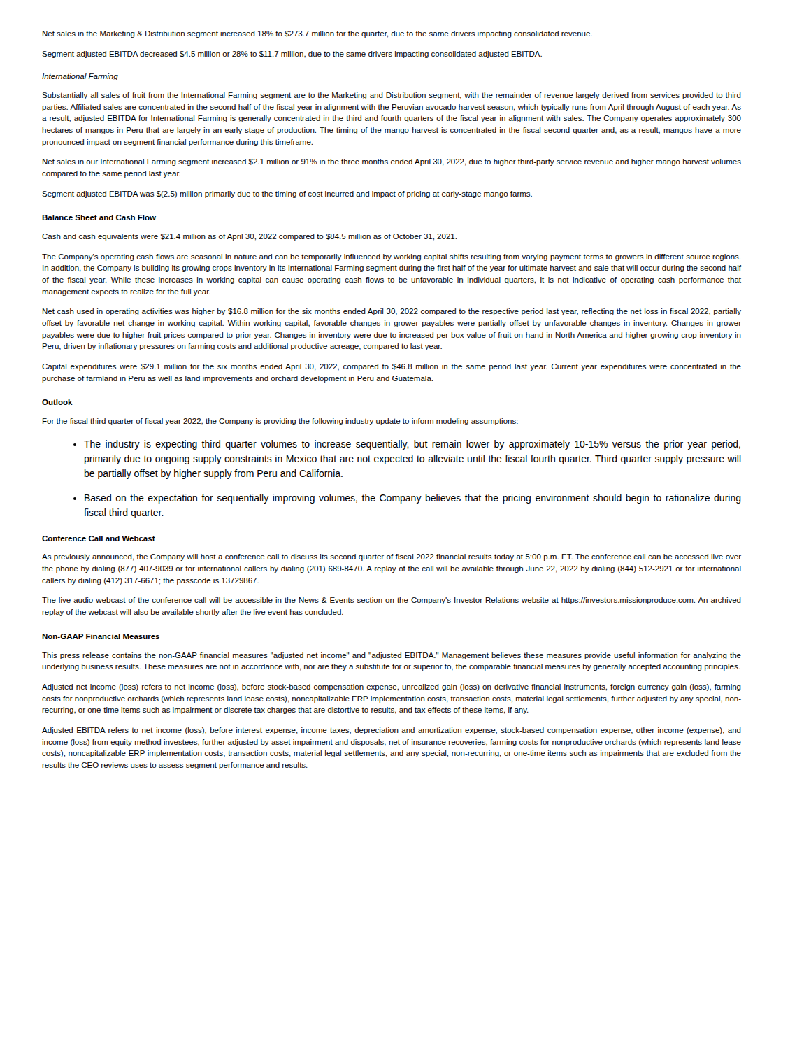Net sales in the Marketing & Distribution segment increased 18% to $273.7 million for the quarter, due to the same drivers impacting consolidated revenue.
Segment adjusted EBITDA decreased $4.5 million or 28% to $11.7 million, due to the same drivers impacting consolidated adjusted EBITDA.
International Farming
Substantially all sales of fruit from the International Farming segment are to the Marketing and Distribution segment, with the remainder of revenue largely derived from services provided to third parties. Affiliated sales are concentrated in the second half of the fiscal year in alignment with the Peruvian avocado harvest season, which typically runs from April through August of each year. As a result, adjusted EBITDA for International Farming is generally concentrated in the third and fourth quarters of the fiscal year in alignment with sales. The Company operates approximately 300 hectares of mangos in Peru that are largely in an early-stage of production. The timing of the mango harvest is concentrated in the fiscal second quarter and, as a result, mangos have a more pronounced impact on segment financial performance during this timeframe.
Net sales in our International Farming segment increased $2.1 million or 91% in the three months ended April 30, 2022, due to higher third-party service revenue and higher mango harvest volumes compared to the same period last year.
Segment adjusted EBITDA was $(2.5) million primarily due to the timing of cost incurred and impact of pricing at early-stage mango farms.
Balance Sheet and Cash Flow
Cash and cash equivalents were $21.4 million as of April 30, 2022 compared to $84.5 million as of October 31, 2021.
The Company's operating cash flows are seasonal in nature and can be temporarily influenced by working capital shifts resulting from varying payment terms to growers in different source regions. In addition, the Company is building its growing crops inventory in its International Farming segment during the first half of the year for ultimate harvest and sale that will occur during the second half of the fiscal year. While these increases in working capital can cause operating cash flows to be unfavorable in individual quarters, it is not indicative of operating cash performance that management expects to realize for the full year.
Net cash used in operating activities was higher by $16.8 million for the six months ended April 30, 2022 compared to the respective period last year, reflecting the net loss in fiscal 2022, partially offset by favorable net change in working capital. Within working capital, favorable changes in grower payables were partially offset by unfavorable changes in inventory. Changes in grower payables were due to higher fruit prices compared to prior year. Changes in inventory were due to increased per-box value of fruit on hand in North America and higher growing crop inventory in Peru, driven by inflationary pressures on farming costs and additional productive acreage, compared to last year.
Capital expenditures were $29.1 million for the six months ended April 30, 2022, compared to $46.8 million in the same period last year. Current year expenditures were concentrated in the purchase of farmland in Peru as well as land improvements and orchard development in Peru and Guatemala.
Outlook
For the fiscal third quarter of fiscal year 2022, the Company is providing the following industry update to inform modeling assumptions:
The industry is expecting third quarter volumes to increase sequentially, but remain lower by approximately 10-15% versus the prior year period, primarily due to ongoing supply constraints in Mexico that are not expected to alleviate until the fiscal fourth quarter. Third quarter supply pressure will be partially offset by higher supply from Peru and California.
Based on the expectation for sequentially improving volumes, the Company believes that the pricing environment should begin to rationalize during fiscal third quarter.
Conference Call and Webcast
As previously announced, the Company will host a conference call to discuss its second quarter of fiscal 2022 financial results today at 5:00 p.m. ET. The conference call can be accessed live over the phone by dialing (877) 407-9039 or for international callers by dialing (201) 689-8470. A replay of the call will be available through June 22, 2022 by dialing (844) 512-2921 or for international callers by dialing (412) 317-6671; the passcode is 13729867.
The live audio webcast of the conference call will be accessible in the News & Events section on the Company's Investor Relations website at https://investors.missionproduce.com. An archived replay of the webcast will also be available shortly after the live event has concluded.
Non-GAAP Financial Measures
This press release contains the non-GAAP financial measures "adjusted net income" and "adjusted EBITDA." Management believes these measures provide useful information for analyzing the underlying business results. These measures are not in accordance with, nor are they a substitute for or superior to, the comparable financial measures by generally accepted accounting principles.
Adjusted net income (loss) refers to net income (loss), before stock-based compensation expense, unrealized gain (loss) on derivative financial instruments, foreign currency gain (loss), farming costs for nonproductive orchards (which represents land lease costs), noncapitalizable ERP implementation costs, transaction costs, material legal settlements, further adjusted by any special, non-recurring, or one-time items such as impairment or discrete tax charges that are distortive to results, and tax effects of these items, if any.
Adjusted EBITDA refers to net income (loss), before interest expense, income taxes, depreciation and amortization expense, stock-based compensation expense, other income (expense), and income (loss) from equity method investees, further adjusted by asset impairment and disposals, net of insurance recoveries, farming costs for nonproductive orchards (which represents land lease costs), noncapitalizable ERP implementation costs, transaction costs, material legal settlements, and any special, non-recurring, or one-time items such as impairments that are excluded from the results the CEO reviews uses to assess segment performance and results.